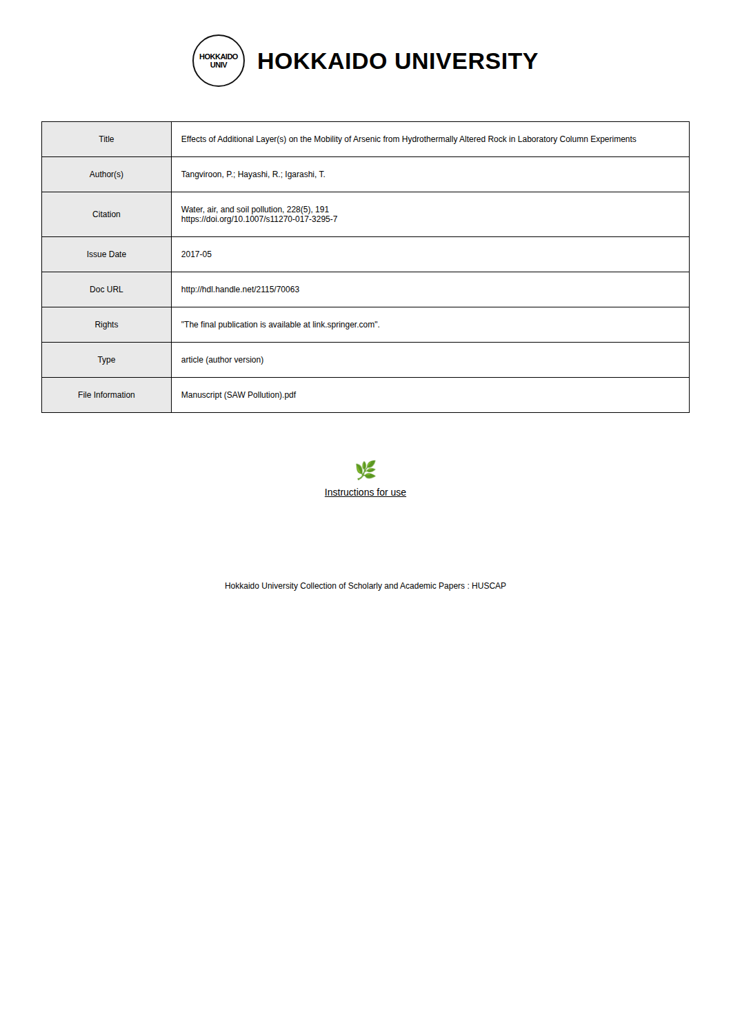HOKKAIDO
UNIV
HOKKAIDO UNIVERSITY
| Title | Effects of Additional Layer(s) on the Mobility of Arsenic from Hydrothermally Altered Rock in Laboratory Column Experiments |
| Author(s) | Tangviroon, P.; Hayashi, R.; Igarashi, T. |
| Citation | Water, air, and soil pollution, 228(5), 191 https://doi.org/10.1007/s11270-017-3295-7 |
| Issue Date | 2017-05 |
| Doc URL | http://hdl.handle.net/2115/70063 |
| Rights | "The final publication is available at link.springer.com". |
| Type | article (author version) |
| File Information | Manuscript (SAW Pollution).pdf |
🌿
Instructions for use
Hokkaido University Collection of Scholarly and Academic Papers : HUSCAP